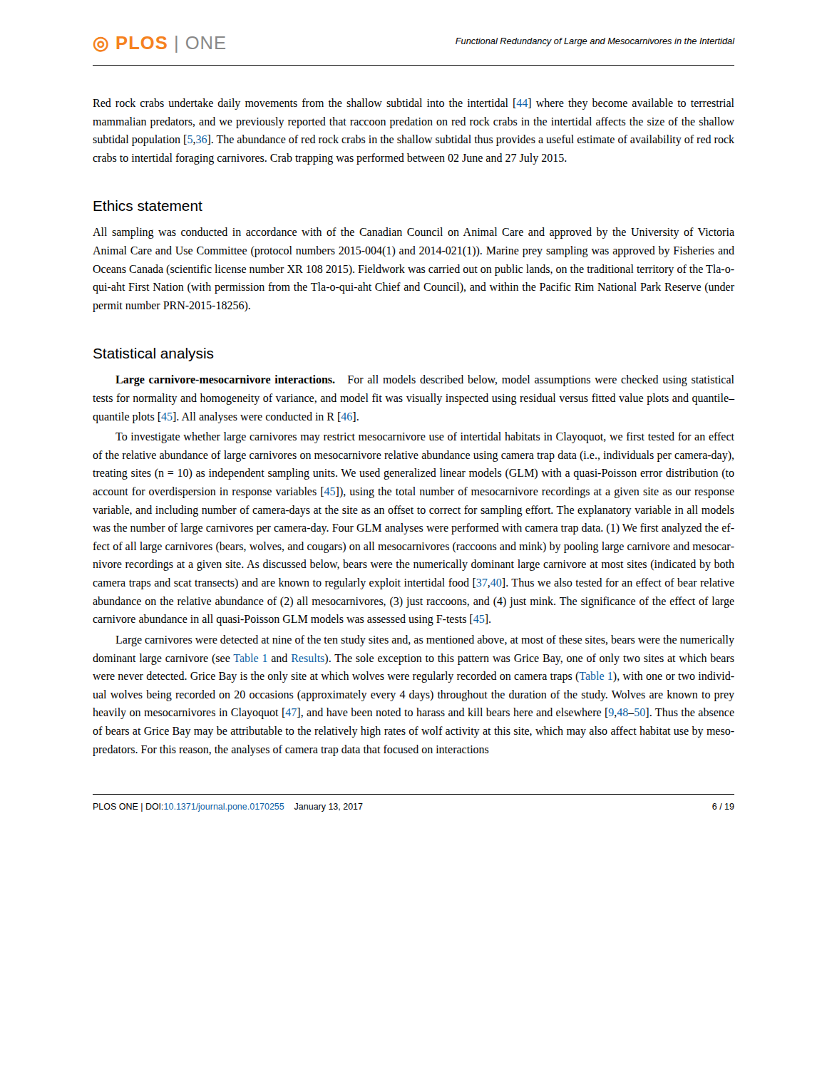◎ PLOS | ONE
Functional Redundancy of Large and Mesocarnivores in the Intertidal
Red rock crabs undertake daily movements from the shallow subtidal into the intertidal [44] where they become available to terrestrial mammalian predators, and we previously reported that raccoon predation on red rock crabs in the intertidal affects the size of the shallow subtidal population [5,36]. The abundance of red rock crabs in the shallow subtidal thus provides a useful estimate of availability of red rock crabs to intertidal foraging carnivores. Crab trapping was performed between 02 June and 27 July 2015.
Ethics statement
All sampling was conducted in accordance with of the Canadian Council on Animal Care and approved by the University of Victoria Animal Care and Use Committee (protocol numbers 2015-004(1) and 2014-021(1)). Marine prey sampling was approved by Fisheries and Oceans Canada (scientific license number XR 108 2015). Fieldwork was carried out on public lands, on the traditional territory of the Tla-o-qui-aht First Nation (with permission from the Tla-o-qui-aht Chief and Council), and within the Pacific Rim National Park Reserve (under permit number PRN-2015-18256).
Statistical analysis
Large carnivore-mesocarnivore interactions. For all models described below, model assumptions were checked using statistical tests for normality and homogeneity of variance, and model fit was visually inspected using residual versus fitted value plots and quantile–quantile plots [45]. All analyses were conducted in R [46].
To investigate whether large carnivores may restrict mesocarnivore use of intertidal habitats in Clayoquot, we first tested for an effect of the relative abundance of large carnivores on mesocarnivore relative abundance using camera trap data (i.e., individuals per camera-day), treating sites (n = 10) as independent sampling units. We used generalized linear models (GLM) with a quasi-Poisson error distribution (to account for overdispersion in response variables [45]), using the total number of mesocarnivore recordings at a given site as our response variable, and including number of camera-days at the site as an offset to correct for sampling effort. The explanatory variable in all models was the number of large carnivores per camera-day. Four GLM analyses were performed with camera trap data. (1) We first analyzed the effect of all large carnivores (bears, wolves, and cougars) on all mesocarnivores (raccoons and mink) by pooling large carnivore and mesocarnivore recordings at a given site. As discussed below, bears were the numerically dominant large carnivore at most sites (indicated by both camera traps and scat transects) and are known to regularly exploit intertidal food [37,40]. Thus we also tested for an effect of bear relative abundance on the relative abundance of (2) all mesocarnivores, (3) just raccoons, and (4) just mink. The significance of the effect of large carnivore abundance in all quasi-Poisson GLM models was assessed using F-tests [45].
Large carnivores were detected at nine of the ten study sites and, as mentioned above, at most of these sites, bears were the numerically dominant large carnivore (see Table 1 and Results). The sole exception to this pattern was Grice Bay, one of only two sites at which bears were never detected. Grice Bay is the only site at which wolves were regularly recorded on camera traps (Table 1), with one or two individual wolves being recorded on 20 occasions (approximately every 4 days) throughout the duration of the study. Wolves are known to prey heavily on mesocarnivores in Clayoquot [47], and have been noted to harass and kill bears here and elsewhere [9,48–50]. Thus the absence of bears at Grice Bay may be attributable to the relatively high rates of wolf activity at this site, which may also affect habitat use by mesopredators. For this reason, the analyses of camera trap data that focused on interactions
PLOS ONE | DOI:10.1371/journal.pone.0170255 January 13, 2017
6 / 19